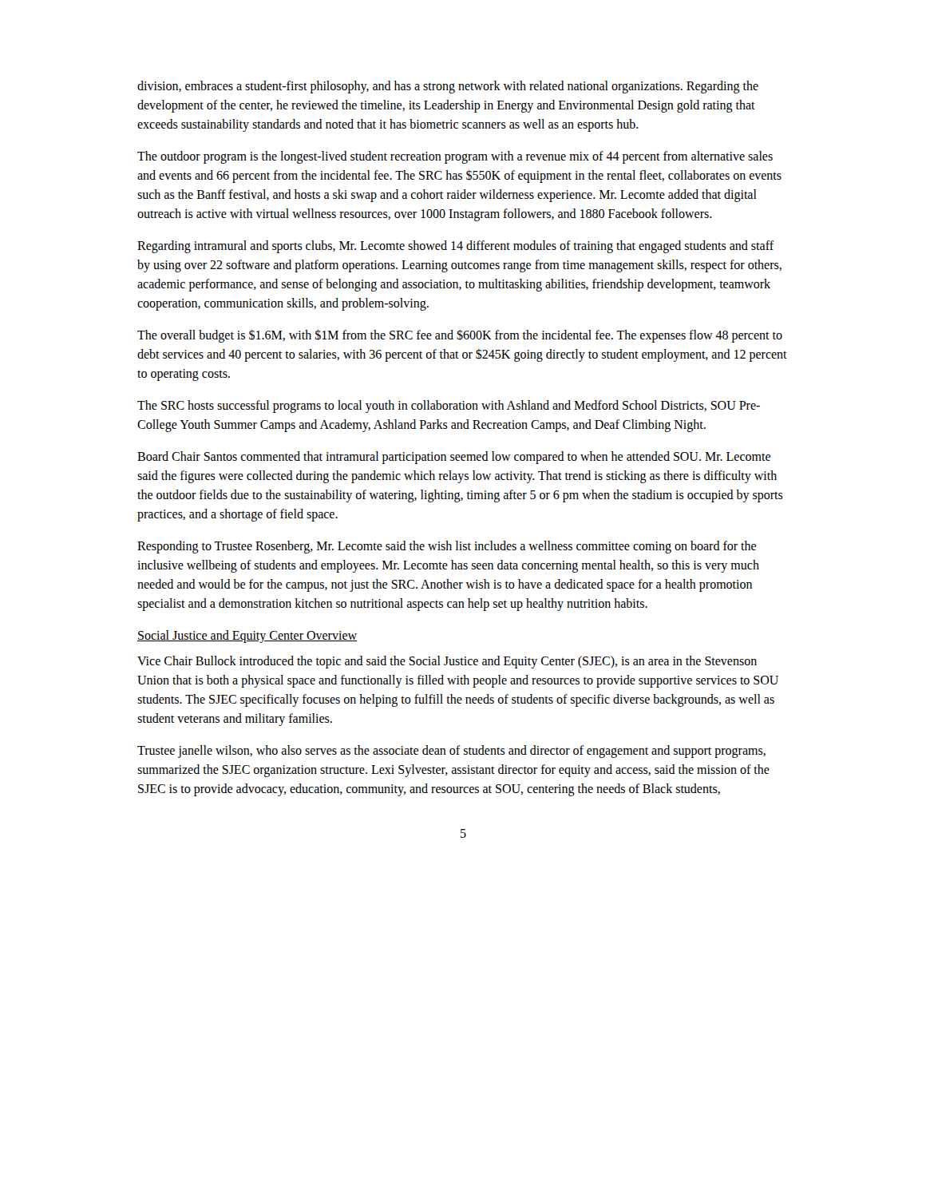division, embraces a student-first philosophy, and has a strong network with related national organizations. Regarding the development of the center, he reviewed the timeline, its Leadership in Energy and Environmental Design gold rating that exceeds sustainability standards and noted that it has biometric scanners as well as an esports hub.
The outdoor program is the longest-lived student recreation program with a revenue mix of 44 percent from alternative sales and events and 66 percent from the incidental fee. The SRC has $550K of equipment in the rental fleet, collaborates on events such as the Banff festival, and hosts a ski swap and a cohort raider wilderness experience. Mr. Lecomte added that digital outreach is active with virtual wellness resources, over 1000 Instagram followers, and 1880 Facebook followers.
Regarding intramural and sports clubs, Mr. Lecomte showed 14 different modules of training that engaged students and staff by using over 22 software and platform operations. Learning outcomes range from time management skills, respect for others, academic performance, and sense of belonging and association, to multitasking abilities, friendship development, teamwork cooperation, communication skills, and problem-solving.
The overall budget is $1.6M, with $1M from the SRC fee and $600K from the incidental fee. The expenses flow 48 percent to debt services and 40 percent to salaries, with 36 percent of that or $245K going directly to student employment, and 12 percent to operating costs.
The SRC hosts successful programs to local youth in collaboration with Ashland and Medford School Districts, SOU Pre-College Youth Summer Camps and Academy, Ashland Parks and Recreation Camps, and Deaf Climbing Night.
Board Chair Santos commented that intramural participation seemed low compared to when he attended SOU. Mr. Lecomte said the figures were collected during the pandemic which relays low activity. That trend is sticking as there is difficulty with the outdoor fields due to the sustainability of watering, lighting, timing after 5 or 6 pm when the stadium is occupied by sports practices, and a shortage of field space.
Responding to Trustee Rosenberg, Mr. Lecomte said the wish list includes a wellness committee coming on board for the inclusive wellbeing of students and employees. Mr. Lecomte has seen data concerning mental health, so this is very much needed and would be for the campus, not just the SRC. Another wish is to have a dedicated space for a health promotion specialist and a demonstration kitchen so nutritional aspects can help set up healthy nutrition habits.
Social Justice and Equity Center Overview
Vice Chair Bullock introduced the topic and said the Social Justice and Equity Center (SJEC), is an area in the Stevenson Union that is both a physical space and functionally is filled with people and resources to provide supportive services to SOU students. The SJEC specifically focuses on helping to fulfill the needs of students of specific diverse backgrounds, as well as student veterans and military families.
Trustee janelle wilson, who also serves as the associate dean of students and director of engagement and support programs, summarized the SJEC organization structure. Lexi Sylvester, assistant director for equity and access, said the mission of the SJEC is to provide advocacy, education, community, and resources at SOU, centering the needs of Black students,
5